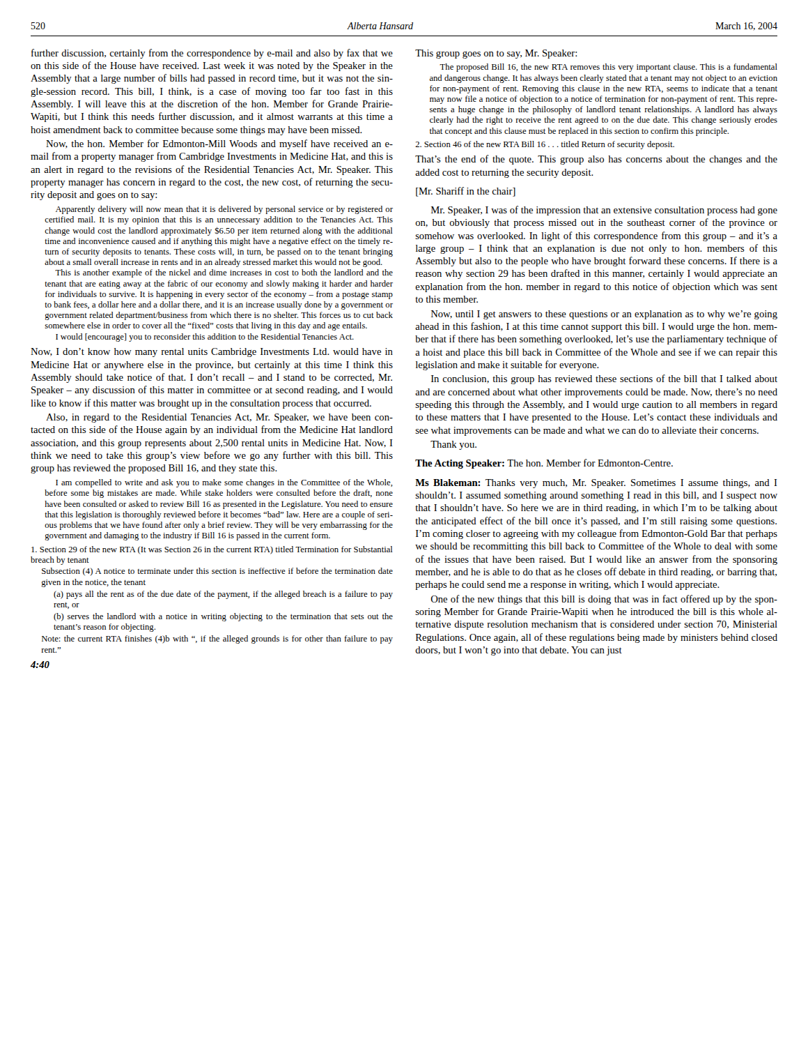520
Alberta Hansard
March 16, 2004
further discussion, certainly from the correspondence by e-mail and also by fax that we on this side of the House have received. Last week it was noted by the Speaker in the Assembly that a large number of bills had passed in record time, but it was not the single-session record. This bill, I think, is a case of moving too far too fast in this Assembly. I will leave this at the discretion of the hon. Member for Grande Prairie-Wapiti, but I think this needs further discussion, and it almost warrants at this time a hoist amendment back to committee because some things may have been missed.
Now, the hon. Member for Edmonton-Mill Woods and myself have received an e-mail from a property manager from Cambridge Investments in Medicine Hat, and this is an alert in regard to the revisions of the Residential Tenancies Act, Mr. Speaker. This property manager has concern in regard to the cost, the new cost, of returning the security deposit and goes on to say:
Apparently delivery will now mean that it is delivered by personal service or by registered or certified mail. It is my opinion that this is an unnecessary addition to the Tenancies Act. This change would cost the landlord approximately $6.50 per item returned along with the additional time and inconvenience caused and if anything this might have a negative effect on the timely return of security deposits to tenants. These costs will, in turn, be passed on to the tenant bringing about a small overall increase in rents and in an already stressed market this would not be good.
This is another example of the nickel and dime increases in cost to both the landlord and the tenant that are eating away at the fabric of our economy and slowly making it harder and harder for individuals to survive. It is happening in every sector of the economy – from a postage stamp to bank fees, a dollar here and a dollar there, and it is an increase usually done by a government or government related department/business from which there is no shelter. This forces us to cut back somewhere else in order to cover all the “fixed” costs that living in this day and age entails.
I would [encourage] you to reconsider this addition to the Residential Tenancies Act.
Now, I don’t know how many rental units Cambridge Investments Ltd. would have in Medicine Hat or anywhere else in the province, but certainly at this time I think this Assembly should take notice of that. I don’t recall – and I stand to be corrected, Mr. Speaker – any discussion of this matter in committee or at second reading, and I would like to know if this matter was brought up in the consultation process that occurred.
Also, in regard to the Residential Tenancies Act, Mr. Speaker, we have been contacted on this side of the House again by an individual from the Medicine Hat landlord association, and this group represents about 2,500 rental units in Medicine Hat. Now, I think we need to take this group’s view before we go any further with this bill. This group has reviewed the proposed Bill 16, and they state this.
I am compelled to write and ask you to make some changes in the Committee of the Whole, before some big mistakes are made. While stake holders were consulted before the draft, none have been consulted or asked to review Bill 16 as presented in the Legislature. You need to ensure that this legislation is thoroughly reviewed before it becomes “bad” law. Here are a couple of serious problems that we have found after only a brief review. They will be very embarrassing for the government and damaging to the industry if Bill 16 is passed in the current form.
1. Section 29 of the new RTA (It was Section 26 in the current RTA) titled Termination for Substantial breach by tenant
Subsection (4) A notice to terminate under this section is ineffective if before the termination date given in the notice, the tenant
(a) pays all the rent as of the due date of the payment, if the alleged breach is a failure to pay rent, or
(b) serves the landlord with a notice in writing objecting to the termination that sets out the tenant’s reason for objecting.
Note: the current RTA finishes (4)b with “, if the alleged grounds is for other than failure to pay rent.”
4:40
This group goes on to say, Mr. Speaker:
The proposed Bill 16, the new RTA removes this very important clause. This is a fundamental and dangerous change. It has always been clearly stated that a tenant may not object to an eviction for non-payment of rent. Removing this clause in the new RTA, seems to indicate that a tenant may now file a notice of objection to a notice of termination for non-payment of rent. This represents a huge change in the philosophy of landlord tenant relationships. A landlord has always clearly had the right to receive the rent agreed to on the due date. This change seriously erodes that concept and this clause must be replaced in this section to confirm this principle.
2. Section 46 of the new RTA Bill 16 . . . titled Return of security deposit.
That’s the end of the quote. This group also has concerns about the changes and the added cost to returning the security deposit.
[Mr. Shariff in the chair]
Mr. Speaker, I was of the impression that an extensive consultation process had gone on, but obviously that process missed out in the southeast corner of the province or somehow was overlooked. In light of this correspondence from this group – and it’s a large group – I think that an explanation is due not only to hon. members of this Assembly but also to the people who have brought forward these concerns. If there is a reason why section 29 has been drafted in this manner, certainly I would appreciate an explanation from the hon. member in regard to this notice of objection which was sent to this member.
Now, until I get answers to these questions or an explanation as to why we’re going ahead in this fashion, I at this time cannot support this bill. I would urge the hon. member that if there has been something overlooked, let’s use the parliamentary technique of a hoist and place this bill back in Committee of the Whole and see if we can repair this legislation and make it suitable for everyone.
In conclusion, this group has reviewed these sections of the bill that I talked about and are concerned about what other improvements could be made. Now, there’s no need speeding this through the Assembly, and I would urge caution to all members in regard to these matters that I have presented to the House. Let’s contact these individuals and see what improvements can be made and what we can do to alleviate their concerns.
Thank you.
The Acting Speaker: The hon. Member for Edmonton-Centre.
Ms Blakeman: Thanks very much, Mr. Speaker. Sometimes I assume things, and I shouldn’t. I assumed something around something I read in this bill, and I suspect now that I shouldn’t have. So here we are in third reading, in which I’m to be talking about the anticipated effect of the bill once it’s passed, and I’m still raising some questions. I’m coming closer to agreeing with my colleague from Edmonton-Gold Bar that perhaps we should be recommitting this bill back to Committee of the Whole to deal with some of the issues that have been raised. But I would like an answer from the sponsoring member, and he is able to do that as he closes off debate in third reading, or barring that, perhaps he could send me a response in writing, which I would appreciate.
One of the new things that this bill is doing that was in fact offered up by the sponsoring Member for Grande Prairie-Wapiti when he introduced the bill is this whole alternative dispute resolution mechanism that is considered under section 70, Ministerial Regulations. Once again, all of these regulations being made by ministers behind closed doors, but I won’t go into that debate. You can just